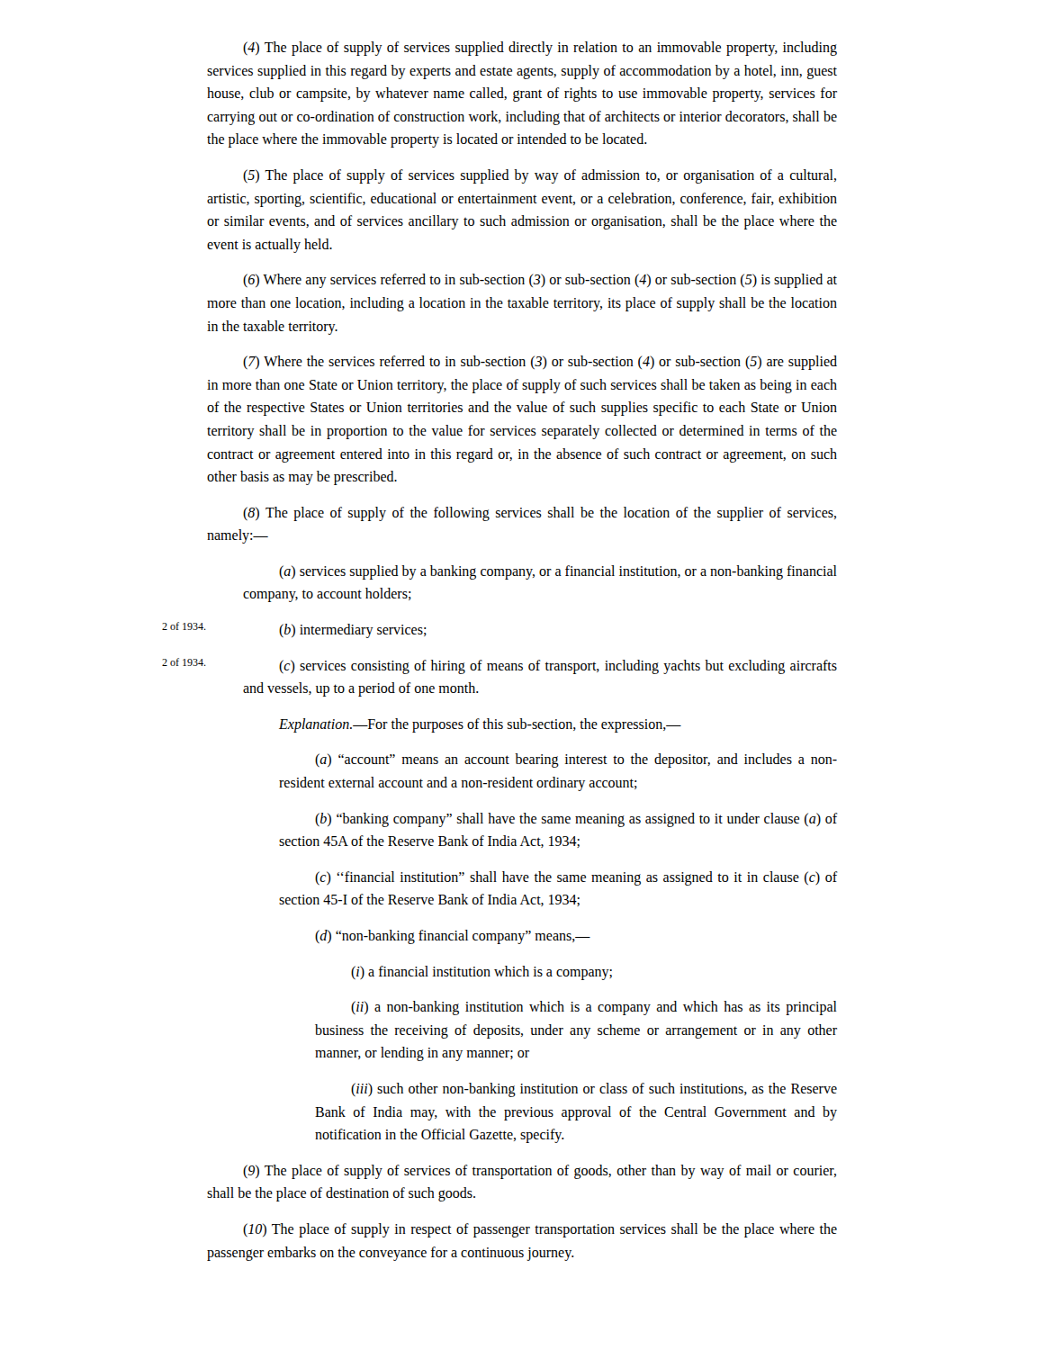(4) The place of supply of services supplied directly in relation to an immovable property, including services supplied in this regard by experts and estate agents, supply of accommodation by a hotel, inn, guest house, club or campsite, by whatever name called, grant of rights to use immovable property, services for carrying out or co-ordination of construction work, including that of architects or interior decorators, shall be the place where the immovable property is located or intended to be located.
(5) The place of supply of services supplied by way of admission to, or organisation of a cultural, artistic, sporting, scientific, educational or entertainment event, or a celebration, conference, fair, exhibition or similar events, and of services ancillary to such admission or organisation, shall be the place where the event is actually held.
(6) Where any services referred to in sub-section (3) or sub-section (4) or sub-section (5) is supplied at more than one location, including a location in the taxable territory, its place of supply shall be the location in the taxable territory.
(7) Where the services referred to in sub-section (3) or sub-section (4) or sub-section (5) are supplied in more than one State or Union territory, the place of supply of such services shall be taken as being in each of the respective States or Union territories and the value of such supplies specific to each State or Union territory shall be in proportion to the value for services separately collected or determined in terms of the contract or agreement entered into in this regard or, in the absence of such contract or agreement, on such other basis as may be prescribed.
(8) The place of supply of the following services shall be the location of the supplier of services, namely:—
(a) services supplied by a banking company, or a financial institution, or a non-banking financial company, to account holders;
2 of 1934.(b) intermediary services;
2 of 1934.(c) services consisting of hiring of means of transport, including yachts but excluding aircrafts and vessels, up to a period of one month.
Explanation.—For the purposes of this sub-section, the expression,—
(a) “account” means an account bearing interest to the depositor, and includes a non-resident external account and a non-resident ordinary account;
(b) “banking company” shall have the same meaning as assigned to it under clause (a) of section 45A of the Reserve Bank of India Act, 1934;
(c) ‘‘financial institution” shall have the same meaning as assigned to it in clause (c) of section 45-I of the Reserve Bank of India Act, 1934;
(d) “non-banking financial company” means,—
(i) a financial institution which is a company;
(ii) a non-banking institution which is a company and which has as its principal business the receiving of deposits, under any scheme or arrangement or in any other manner, or lending in any manner; or
(iii) such other non-banking institution or class of such institutions, as the Reserve Bank of India may, with the previous approval of the Central Government and by notification in the Official Gazette, specify.
(9) The place of supply of services of transportation of goods, other than by way of mail or courier, shall be the place of destination of such goods.
(10) The place of supply in respect of passenger transportation services shall be the place where the passenger embarks on the conveyance for a continuous journey.